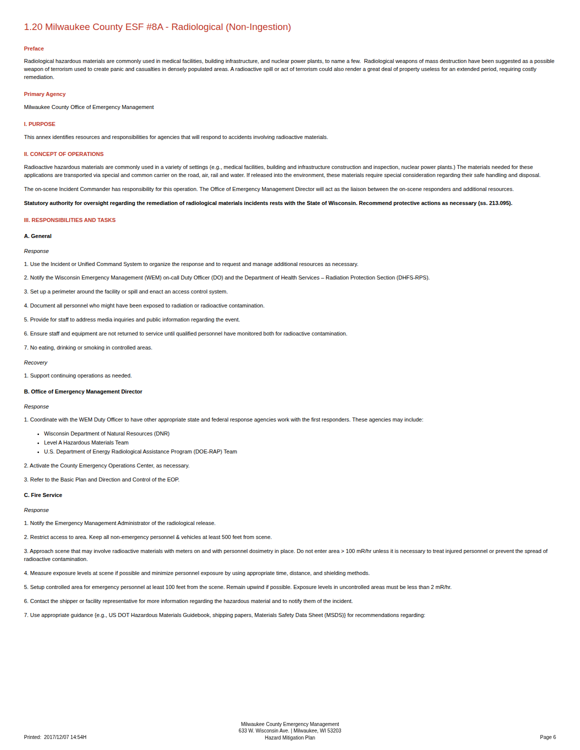1.20 Milwaukee County ESF #8A - Radiological (Non-Ingestion)
Preface
Radiological hazardous materials are commonly used in medical facilities, building infrastructure, and nuclear power plants, to name a few. Radiological weapons of mass destruction have been suggested as a possible weapon of terrorism used to create panic and casualties in densely populated areas. A radioactive spill or act of terrorism could also render a great deal of property useless for an extended period, requiring costly remediation.
Primary Agency
Milwaukee County Office of Emergency Management
I. PURPOSE
This annex identifies resources and responsibilities for agencies that will respond to accidents involving radioactive materials.
II. CONCEPT OF OPERATIONS
Radioactive hazardous materials are commonly used in a variety of settings (e.g., medical facilities, building and infrastructure construction and inspection, nuclear power plants.) The materials needed for these applications are transported via special and common carrier on the road, air, rail and water. If released into the environment, these materials require special consideration regarding their safe handling and disposal.
The on-scene Incident Commander has responsibility for this operation. The Office of Emergency Management Director will act as the liaison between the on-scene responders and additional resources.
Statutory authority for oversight regarding the remediation of radiological materials incidents rests with the State of Wisconsin. Recommend protective actions as necessary (ss. 213.095).
III. RESPONSIBILITIES AND TASKS
A. General
Response
1. Use the Incident or Unified Command System to organize the response and to request and manage additional resources as necessary.
2. Notify the Wisconsin Emergency Management (WEM) on-call Duty Officer (DO) and the Department of Health Services – Radiation Protection Section (DHFS-RPS).
3. Set up a perimeter around the facility or spill and enact an access control system.
4. Document all personnel who might have been exposed to radiation or radioactive contamination.
5. Provide for staff to address media inquiries and public information regarding the event.
6. Ensure staff and equipment are not returned to service until qualified personnel have monitored both for radioactive contamination.
7. No eating, drinking or smoking in controlled areas.
Recovery
1. Support continuing operations as needed.
B. Office of Emergency Management Director
Response
1. Coordinate with the WEM Duty Officer to have other appropriate state and federal response agencies work with the first responders. These agencies may include:
Wisconsin Department of Natural Resources (DNR)
Level A Hazardous Materials Team
U.S. Department of Energy Radiological Assistance Program (DOE-RAP) Team
2. Activate the County Emergency Operations Center, as necessary.
3. Refer to the Basic Plan and Direction and Control of the EOP.
C. Fire Service
Response
1. Notify the Emergency Management Administrator of the radiological release.
2. Restrict access to area. Keep all non-emergency personnel & vehicles at least 500 feet from scene.
3. Approach scene that may involve radioactive materials with meters on and with personnel dosimetry in place. Do not enter area > 100 mR/hr unless it is necessary to treat injured personnel or prevent the spread of radioactive contamination.
4. Measure exposure levels at scene if possible and minimize personnel exposure by using appropriate time, distance, and shielding methods.
5. Setup controlled area for emergency personnel at least 100 feet from the scene. Remain upwind if possible. Exposure levels in uncontrolled areas must be less than 2 mR/hr.
6. Contact the shipper or facility representative for more information regarding the hazardous material and to notify them of the incident.
7. Use appropriate guidance {e.g., US DOT Hazardous Materials Guidebook, shipping papers, Materials Safety Data Sheet (MSDS)} for recommendations regarding:
| Printed: 2017/12/07 14:54H | Milwaukee County Emergency Management 633 W. Wisconsin Ave. / Milwaukee, WI 53203 Hazard Mitigation Plan | Page 6 |